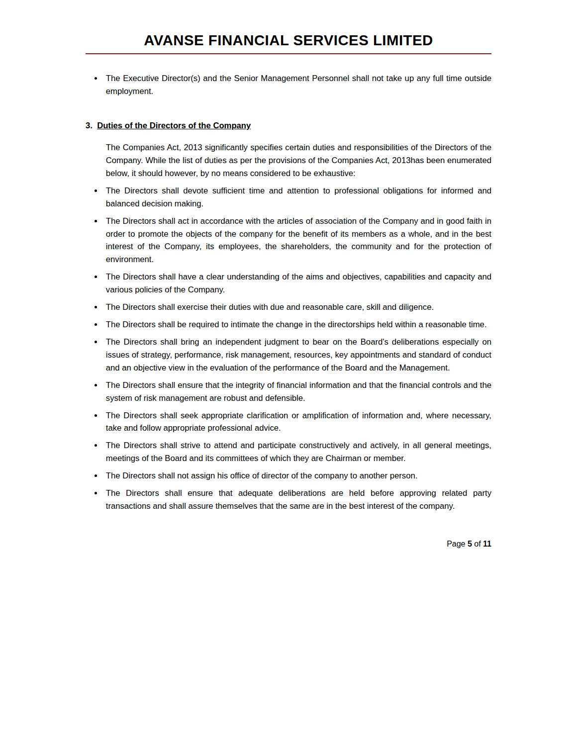AVANSE FINANCIAL SERVICES LIMITED
The Executive Director(s) and the Senior Management Personnel shall not take up any full time outside employment.
3. Duties of the Directors of the Company
The Companies Act, 2013 significantly specifies certain duties and responsibilities of the Directors of the Company. While the list of duties as per the provisions of the Companies Act, 2013has been enumerated below, it should however, by no means considered to be exhaustive:
The Directors shall devote sufficient time and attention to professional obligations for informed and balanced decision making.
The Directors shall act in accordance with the articles of association of the Company and in good faith in order to promote the objects of the company for the benefit of its members as a whole, and in the best interest of the Company, its employees, the shareholders, the community and for the protection of environment.
The Directors shall have a clear understanding of the aims and objectives, capabilities and capacity and various policies of the Company.
The Directors shall exercise their duties with due and reasonable care, skill and diligence.
The Directors shall be required to intimate the change in the directorships held within a reasonable time.
The Directors shall bring an independent judgment to bear on the Board's deliberations especially on issues of strategy, performance, risk management, resources, key appointments and standard of conduct and an objective view in the evaluation of the performance of the Board and the Management.
The Directors shall ensure that the integrity of financial information and that the financial controls and the system of risk management are robust and defensible.
The Directors shall seek appropriate clarification or amplification of information and, where necessary, take and follow appropriate professional advice.
The Directors shall strive to attend and participate constructively and actively, in all general meetings, meetings of the Board and its committees of which they are Chairman or member.
The Directors shall not assign his office of director of the company to another person.
The Directors shall ensure that adequate deliberations are held before approving related party transactions and shall assure themselves that the same are in the best interest of the company.
Page 5 of 11